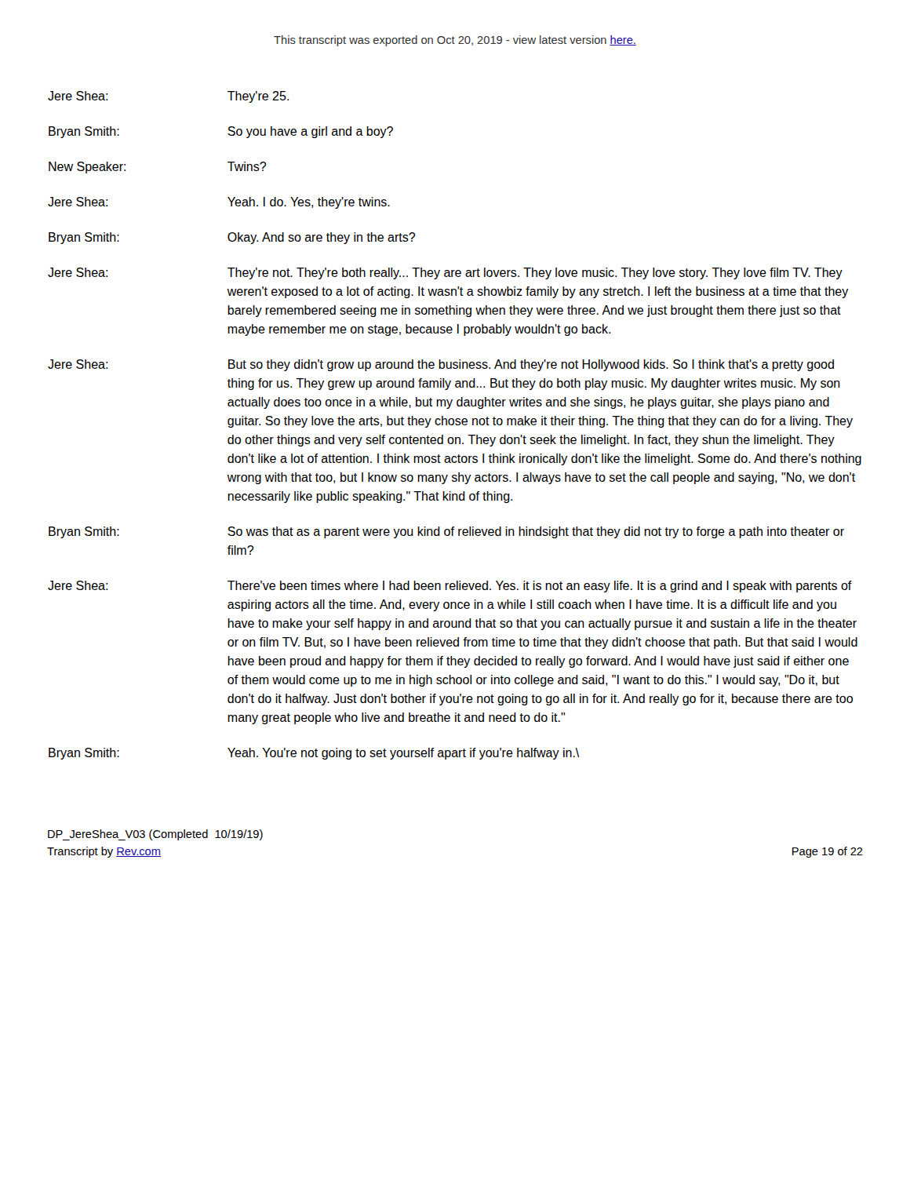This transcript was exported on Oct 20, 2019 - view latest version here.
| Jere Shea: | They're 25. |
| Bryan Smith: | So you have a girl and a boy? |
| New Speaker: | Twins? |
| Jere Shea: | Yeah. I do. Yes, they're twins. |
| Bryan Smith: | Okay. And so are they in the arts? |
| Jere Shea: | They're not. They're both really... They are art lovers. They love music. They love story. They love film TV. They weren't exposed to a lot of acting. It wasn't a showbiz family by any stretch. I left the business at a time that they barely remembered seeing me in something when they were three. And we just brought them there just so that maybe remember me on stage, because I probably wouldn't go back. |
| Jere Shea: | But so they didn't grow up around the business. And they're not Hollywood kids. So I think that's a pretty good thing for us. They grew up around family and... But they do both play music. My daughter writes music. My son actually does too once in a while, but my daughter writes and she sings, he plays guitar, she plays piano and guitar. So they love the arts, but they chose not to make it their thing. The thing that they can do for a living. They do other things and very self contented on. They don't seek the limelight. In fact, they shun the limelight. They don't like a lot of attention. I think most actors I think ironically don't like the limelight. Some do. And there's nothing wrong with that too, but I know so many shy actors. I always have to set the call people and saying, "No, we don't necessarily like public speaking." That kind of thing. |
| Bryan Smith: | So was that as a parent were you kind of relieved in hindsight that they did not try to forge a path into theater or film? |
| Jere Shea: | There've been times where I had been relieved. Yes. it is not an easy life. It is a grind and I speak with parents of aspiring actors all the time. And, every once in a while I still coach when I have time. It is a difficult life and you have to make your self happy in and around that so that you can actually pursue it and sustain a life in the theater or on film TV. But, so I have been relieved from time to time that they didn't choose that path. But that said I would have been proud and happy for them if they decided to really go forward. And I would have just said if either one of them would come up to me in high school or into college and said, "I want to do this." I would say, "Do it, but don't do it halfway. Just don't bother if you're not going to go all in for it. And really go for it, because there are too many great people who live and breathe it and need to do it." |
| Bryan Smith: | Yeah. You're not going to set yourself apart if you're halfway in.\ |
DP_JereShea_V03 (Completed 10/19/19)
Transcript by Rev.com
Page 19 of 22